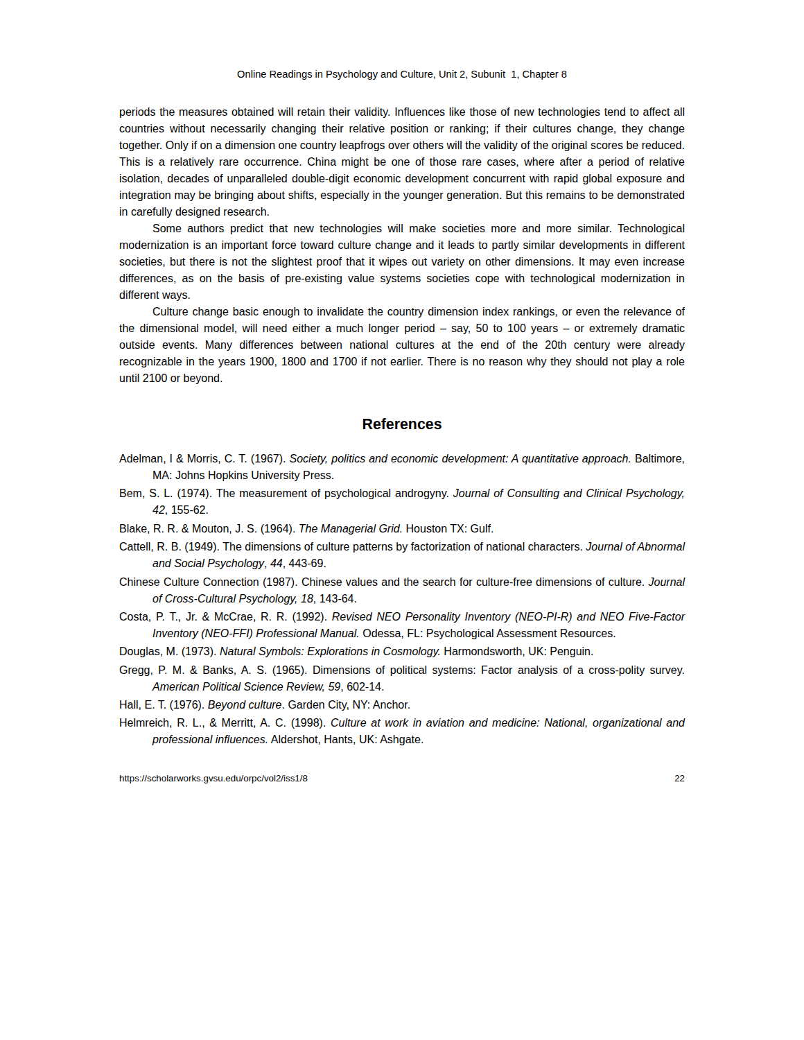Online Readings in Psychology and Culture, Unit 2, Subunit 1, Chapter 8
periods the measures obtained will retain their validity. Influences like those of new technologies tend to affect all countries without necessarily changing their relative position or ranking; if their cultures change, they change together. Only if on a dimension one country leapfrogs over others will the validity of the original scores be reduced. This is a relatively rare occurrence. China might be one of those rare cases, where after a period of relative isolation, decades of unparalleled double-digit economic development concurrent with rapid global exposure and integration may be bringing about shifts, especially in the younger generation. But this remains to be demonstrated in carefully designed research.
Some authors predict that new technologies will make societies more and more similar. Technological modernization is an important force toward culture change and it leads to partly similar developments in different societies, but there is not the slightest proof that it wipes out variety on other dimensions. It may even increase differences, as on the basis of pre-existing value systems societies cope with technological modernization in different ways.
Culture change basic enough to invalidate the country dimension index rankings, or even the relevance of the dimensional model, will need either a much longer period – say, 50 to 100 years – or extremely dramatic outside events. Many differences between national cultures at the end of the 20th century were already recognizable in the years 1900, 1800 and 1700 if not earlier. There is no reason why they should not play a role until 2100 or beyond.
References
Adelman, I & Morris, C. T. (1967). Society, politics and economic development: A quantitative approach. Baltimore, MA: Johns Hopkins University Press.
Bem, S. L. (1974). The measurement of psychological androgyny. Journal of Consulting and Clinical Psychology, 42, 155-62.
Blake, R. R. & Mouton, J. S. (1964). The Managerial Grid. Houston TX: Gulf.
Cattell, R. B. (1949). The dimensions of culture patterns by factorization of national characters. Journal of Abnormal and Social Psychology, 44, 443-69.
Chinese Culture Connection (1987). Chinese values and the search for culture-free dimensions of culture. Journal of Cross-Cultural Psychology, 18, 143-64.
Costa, P. T., Jr. & McCrae, R. R. (1992). Revised NEO Personality Inventory (NEO-PI-R) and NEO Five-Factor Inventory (NEO-FFI) Professional Manual. Odessa, FL: Psychological Assessment Resources.
Douglas, M. (1973). Natural Symbols: Explorations in Cosmology. Harmondsworth, UK: Penguin.
Gregg, P. M. & Banks, A. S. (1965). Dimensions of political systems: Factor analysis of a cross-polity survey. American Political Science Review, 59, 602-14.
Hall, E. T. (1976). Beyond culture. Garden City, NY: Anchor.
Helmreich, R. L., & Merritt, A. C. (1998). Culture at work in aviation and medicine: National, organizational and professional influences. Aldershot, Hants, UK: Ashgate.
https://scholarworks.gvsu.edu/orpc/vol2/iss1/8 22